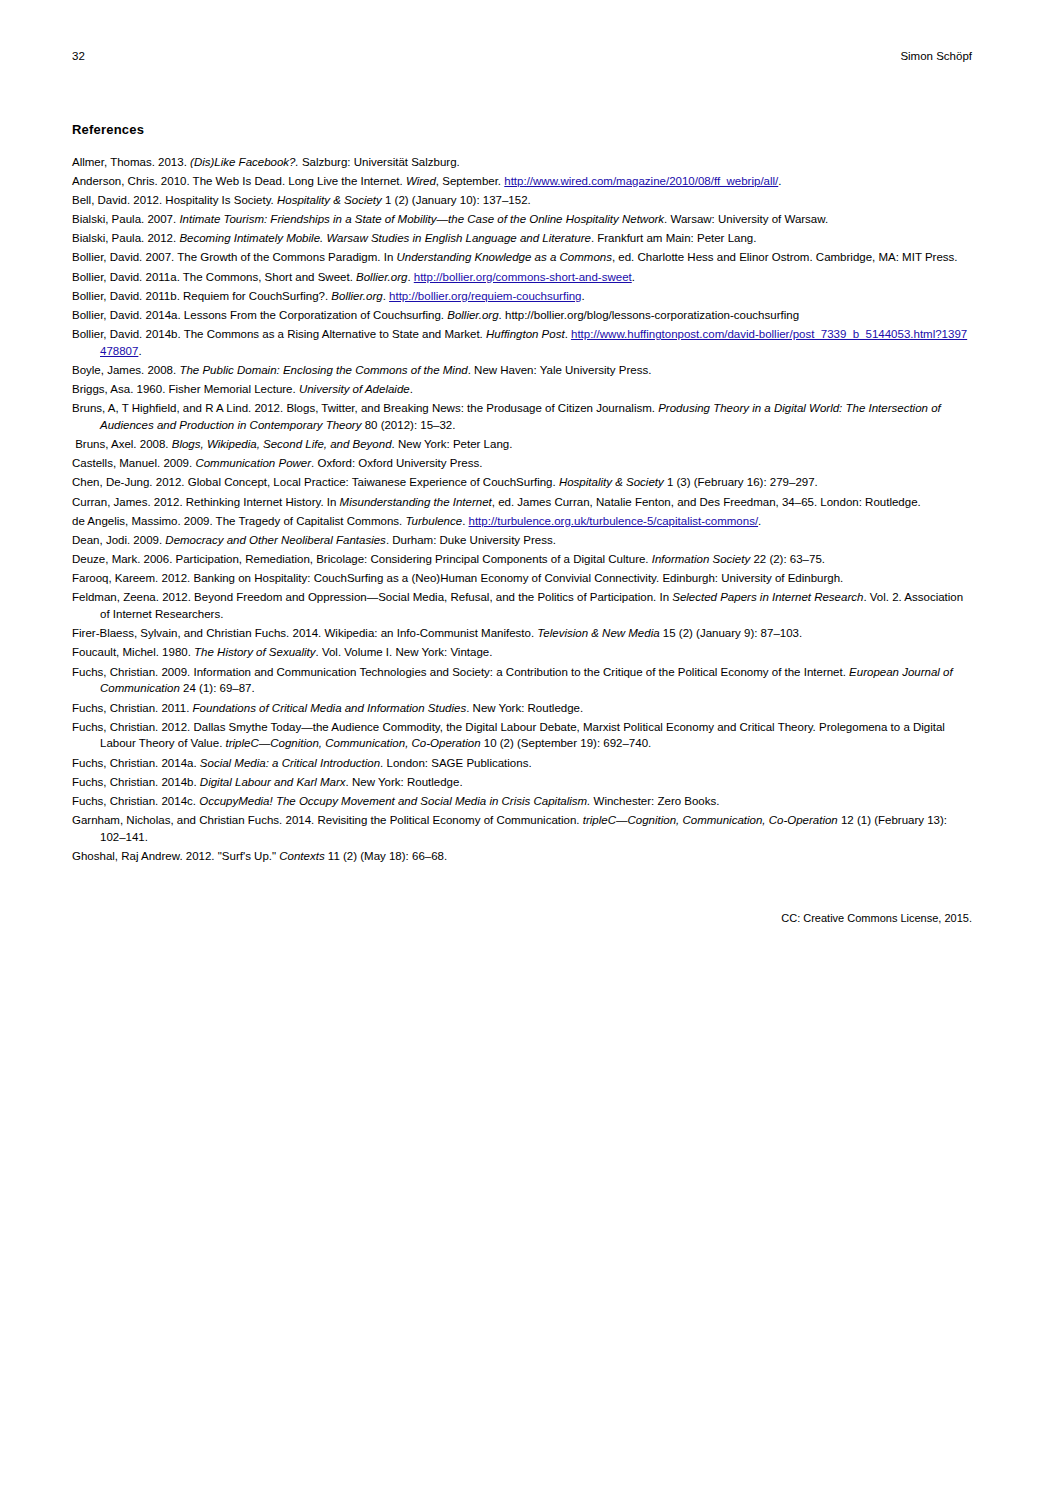32 Simon Schöpf
References
Allmer, Thomas. 2013. (Dis)Like Facebook?. Salzburg: Universität Salzburg.
Anderson, Chris. 2010. The Web Is Dead. Long Live the Internet. Wired, September. http://www.wired.com/magazine/2010/08/ff_webrip/all/.
Bell, David. 2012. Hospitality Is Society. Hospitality & Society 1 (2) (January 10): 137–152.
Bialski, Paula. 2007. Intimate Tourism: Friendships in a State of Mobility—the Case of the Online Hospitality Network. Warsaw: University of Warsaw.
Bialski, Paula. 2012. Becoming Intimately Mobile. Warsaw Studies in English Language and Literature. Frankfurt am Main: Peter Lang.
Bollier, David. 2007. The Growth of the Commons Paradigm. In Understanding Knowledge as a Commons, ed. Charlotte Hess and Elinor Ostrom. Cambridge, MA: MIT Press.
Bollier, David. 2011a. The Commons, Short and Sweet. Bollier.org. http://bollier.org/commons-short-and-sweet.
Bollier, David. 2011b. Requiem for CouchSurfing?. Bollier.org. http://bollier.org/requiem-couchsurfing.
Bollier, David. 2014a. Lessons From the Corporatization of Couchsurfing. Bollier.org. http://bollier.org/blog/lessons-corporatization-couchsurfing
Bollier, David. 2014b. The Commons as a Rising Alternative to State and Market. Huffington Post. http://www.huffingtonpost.com/david-bollier/post_7339_b_5144053.html?1397478807.
Boyle, James. 2008. The Public Domain: Enclosing the Commons of the Mind. New Haven: Yale University Press.
Briggs, Asa. 1960. Fisher Memorial Lecture. University of Adelaide.
Bruns, A, T Highfield, and R A Lind. 2012. Blogs, Twitter, and Breaking News: the Produsage of Citizen Journalism. Produsing Theory in a Digital World: The Intersection of Audiences and Production in Contemporary Theory 80 (2012): 15–32.
Bruns, Axel. 2008. Blogs, Wikipedia, Second Life, and Beyond. New York: Peter Lang.
Castells, Manuel. 2009. Communication Power. Oxford: Oxford University Press.
Chen, De-Jung. 2012. Global Concept, Local Practice: Taiwanese Experience of CouchSurfing. Hospitality & Society 1 (3) (February 16): 279–297.
Curran, James. 2012. Rethinking Internet History. In Misunderstanding the Internet, ed. James Curran, Natalie Fenton, and Des Freedman, 34–65. London: Routledge.
de Angelis, Massimo. 2009. The Tragedy of Capitalist Commons. Turbulence. http://turbulence.org.uk/turbulence-5/capitalist-commons/.
Dean, Jodi. 2009. Democracy and Other Neoliberal Fantasies. Durham: Duke University Press.
Deuze, Mark. 2006. Participation, Remediation, Bricolage: Considering Principal Components of a Digital Culture. Information Society 22 (2): 63–75.
Farooq, Kareem. 2012. Banking on Hospitality: CouchSurfing as a (Neo)Human Economy of Convivial Connectivity. Edinburgh: University of Edinburgh.
Feldman, Zeena. 2012. Beyond Freedom and Oppression—Social Media, Refusal, and the Politics of Participation. In Selected Papers in Internet Research. Vol. 2. Association of Internet Researchers.
Firer-Blaess, Sylvain, and Christian Fuchs. 2014. Wikipedia: an Info-Communist Manifesto. Television & New Media 15 (2) (January 9): 87–103.
Foucault, Michel. 1980. The History of Sexuality. Vol. Volume I. New York: Vintage.
Fuchs, Christian. 2009. Information and Communication Technologies and Society: a Contribution to the Critique of the Political Economy of the Internet. European Journal of Communication 24 (1): 69–87.
Fuchs, Christian. 2011. Foundations of Critical Media and Information Studies. New York: Routledge.
Fuchs, Christian. 2012. Dallas Smythe Today—the Audience Commodity, the Digital Labour Debate, Marxist Political Economy and Critical Theory. Prolegomena to a Digital Labour Theory of Value. tripleC—Cognition, Communication, Co-Operation 10 (2) (September 19): 692–740.
Fuchs, Christian. 2014a. Social Media: a Critical Introduction. London: SAGE Publications.
Fuchs, Christian. 2014b. Digital Labour and Karl Marx. New York: Routledge.
Fuchs, Christian. 2014c. OccupyMedia! The Occupy Movement and Social Media in Crisis Capitalism. Winchester: Zero Books.
Garnham, Nicholas, and Christian Fuchs. 2014. Revisiting the Political Economy of Communication. tripleC—Cognition, Communication, Co-Operation 12 (1) (February 13): 102–141.
Ghoshal, Raj Andrew. 2012. "Surf's Up." Contexts 11 (2) (May 18): 66–68.
CC: Creative Commons License, 2015.